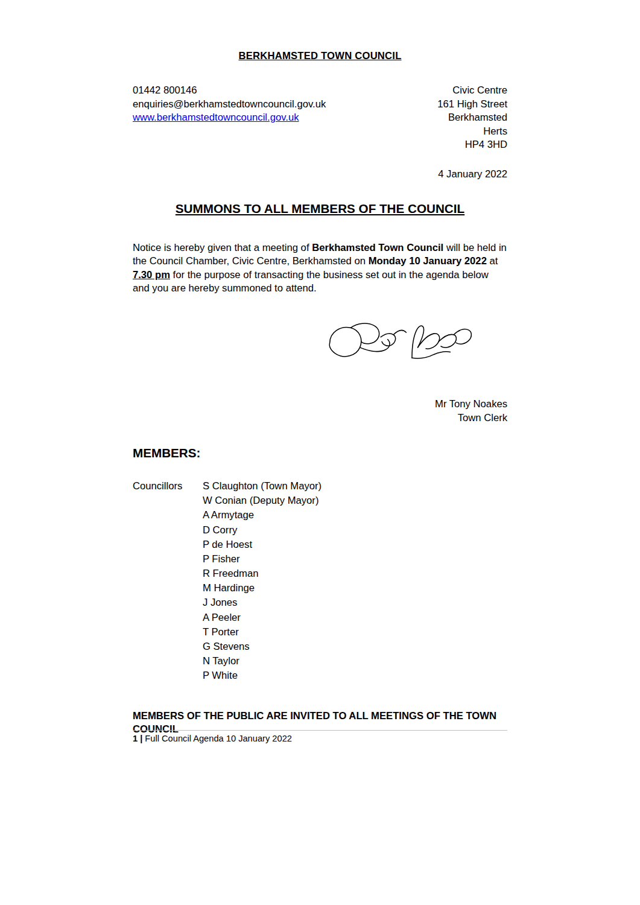BERKHAMSTED TOWN COUNCIL
| 01442 800146 | Civic Centre |
| enquiries@berkhamstedtowncouncil.gov.uk | 161 High Street |
| www.berkhamstedtowncouncil.gov.uk | Berkhamsted |
| | Herts |
| | HP4 3HD |
4 January 2022
SUMMONS TO ALL MEMBERS OF THE COUNCIL
Notice is hereby given that a meeting of Berkhamsted Town Council will be held in the Council Chamber, Civic Centre, Berkhamsted on Monday 10 January 2022 at 7.30 pm for the purpose of transacting the business set out in the agenda below and you are hereby summoned to attend.
Mr Tony Noakes
Town Clerk
MEMBERS:
| Councillors | S Claughton (Town Mayor) W Conian (Deputy Mayor) A Armytage D Corry P de Hoest P Fisher R Freedman M Hardinge J Jones A Peeler T Porter G Stevens N Taylor P White |
MEMBERS OF THE PUBLIC ARE INVITED TO ALL MEETINGS OF THE TOWN COUNCIL
1 | Full Council Agenda 10 January 2022